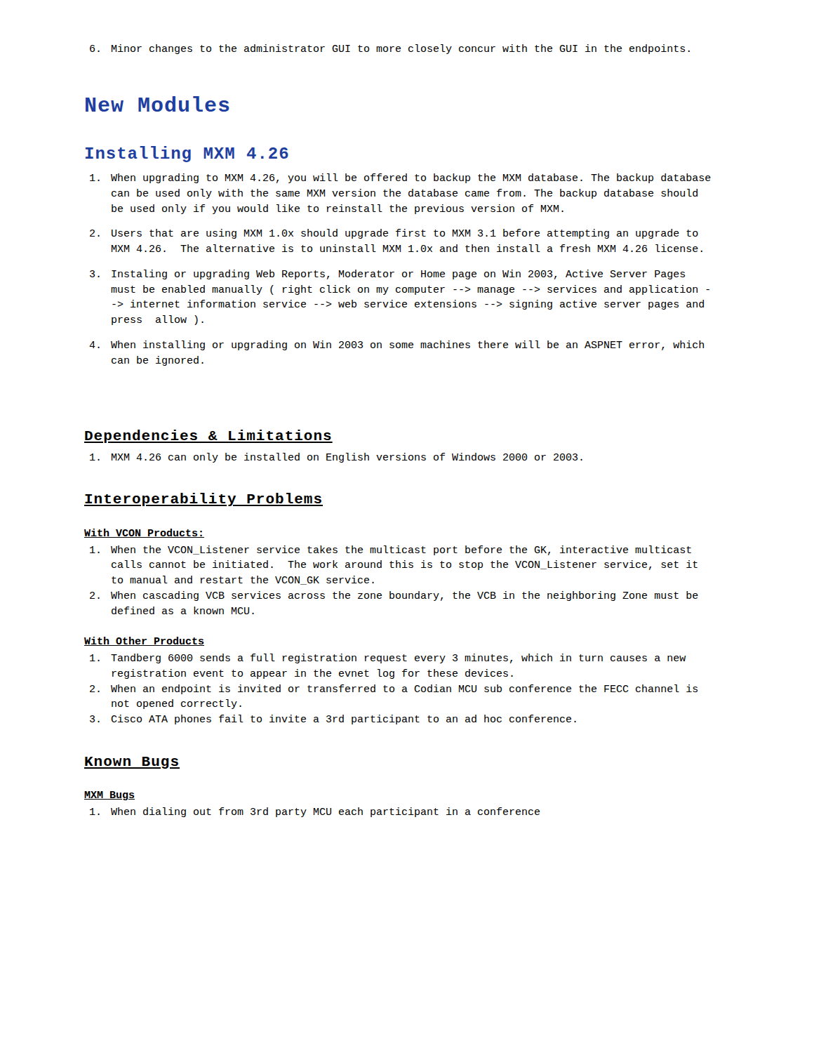Minor changes to the administrator GUI to more closely concur with the GUI in the endpoints.
New Modules
Installing MXM 4.26
When upgrading to MXM 4.26, you will be offered to backup the MXM database. The backup database can be used only with the same MXM version the database came from. The backup database should be used only if you would like to reinstall the previous version of MXM.
Users that are using MXM 1.0x should upgrade first to MXM 3.1 before attempting an upgrade to MXM 4.26. The alternative is to uninstall MXM 1.0x and then install a fresh MXM 4.26 license.
Instaling or upgrading Web Reports, Moderator or Home page on Win 2003, Active Server Pages must be enabled manually ( right click on my computer --> manage --> services and application --> internet information service --> web service extensions --> signing active server pages and press allow ).
When installing or upgrading on Win 2003 on some machines there will be an ASPNET error, which can be ignored.
Dependencies & Limitations
MXM 4.26 can only be installed on English versions of Windows 2000 or 2003.
Interoperability Problems
With VCON Products:
When the VCON_Listener service takes the multicast port before the GK, interactive multicast calls cannot be initiated. The work around this is to stop the VCON_Listener service, set it to manual and restart the VCON_GK service.
When cascading VCB services across the zone boundary, the VCB in the neighboring Zone must be defined as a known MCU.
With Other Products
Tandberg 6000 sends a full registration request every 3 minutes, which in turn causes a new registration event to appear in the evnet log for these devices.
When an endpoint is invited or transferred to a Codian MCU sub conference the FECC channel is not opened correctly.
Cisco ATA phones fail to invite a 3rd participant to an ad hoc conference.
Known Bugs
MXM Bugs
When dialing out from 3rd party MCU each participant in a conference